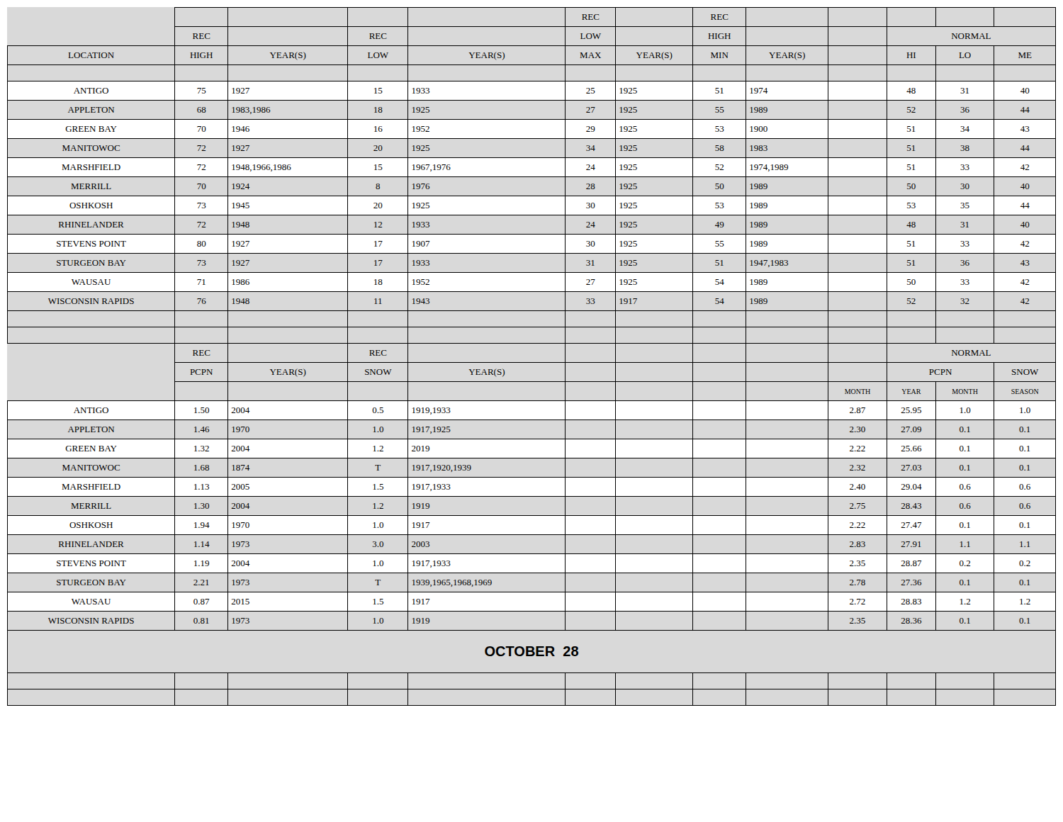| | | | | | REC | | REC | | | | | |
| | REC | | REC | | LOW | | HIGH | | | NORMAL |
| LOCATION | HIGH | YEAR(S) | LOW | YEAR(S) | MAX | YEAR(S) | MIN | YEAR(S) | | HI | LO | ME |
| ANTIGO | 75 | 1927 | 15 | 1933 | 25 | 1925 | 51 | 1974 | | 48 | 31 | 40 |
| APPLETON | 68 | 1983,1986 | 18 | 1925 | 27 | 1925 | 55 | 1989 | | 52 | 36 | 44 |
| GREEN BAY | 70 | 1946 | 16 | 1952 | 29 | 1925 | 53 | 1900 | | 51 | 34 | 43 |
| MANITOWOC | 72 | 1927 | 20 | 1925 | 34 | 1925 | 58 | 1983 | | 51 | 38 | 44 |
| MARSHFIELD | 72 | 1948,1966,1986 | 15 | 1967,1976 | 24 | 1925 | 52 | 1974,1989 | | 51 | 33 | 42 |
| MERRILL | 70 | 1924 | 8 | 1976 | 28 | 1925 | 50 | 1989 | | 50 | 30 | 40 |
| OSHKOSH | 73 | 1945 | 20 | 1925 | 30 | 1925 | 53 | 1989 | | 53 | 35 | 44 |
| RHINELANDER | 72 | 1948 | 12 | 1933 | 24 | 1925 | 49 | 1989 | | 48 | 31 | 40 |
| STEVENS POINT | 80 | 1927 | 17 | 1907 | 30 | 1925 | 55 | 1989 | | 51 | 33 | 42 |
| STURGEON BAY | 73 | 1927 | 17 | 1933 | 31 | 1925 | 51 | 1947,1983 | | 51 | 36 | 43 |
| WAUSAU | 71 | 1986 | 18 | 1952 | 27 | 1925 | 54 | 1989 | | 50 | 33 | 42 |
| WISCONSIN RAPIDS | 76 | 1948 | 11 | 1943 | 33 | 1917 | 54 | 1989 | | 52 | 32 | 42 |
| | REC | | REC | | | | | | | NORMAL |
| | PCPN | YEAR(S) | SNOW | YEAR(S) | | | | | | PCPN | SNOW |
| | | | | | | | | | MONTH | YEAR | MONTH | SEASON |
| ANTIGO | 1.50 | 2004 | 0.5 | 1919,1933 | | | | | 2.87 | 25.95 | 1.0 | 1.0 |
| APPLETON | 1.46 | 1970 | 1.0 | 1917,1925 | | | | | 2.30 | 27.09 | 0.1 | 0.1 |
| GREEN BAY | 1.32 | 2004 | 1.2 | 2019 | | | | | 2.22 | 25.66 | 0.1 | 0.1 |
| MANITOWOC | 1.68 | 1874 | T | 1917,1920,1939 | | | | | 2.32 | 27.03 | 0.1 | 0.1 |
| MARSHFIELD | 1.13 | 2005 | 1.5 | 1917,1933 | | | | | 2.40 | 29.04 | 0.6 | 0.6 |
| MERRILL | 1.30 | 2004 | 1.2 | 1919 | | | | | 2.75 | 28.43 | 0.6 | 0.6 |
| OSHKOSH | 1.94 | 1970 | 1.0 | 1917 | | | | | 2.22 | 27.47 | 0.1 | 0.1 |
| RHINELANDER | 1.14 | 1973 | 3.0 | 2003 | | | | | 2.83 | 27.91 | 1.1 | 1.1 |
| STEVENS POINT | 1.19 | 2004 | 1.0 | 1917,1933 | | | | | 2.35 | 28.87 | 0.2 | 0.2 |
| STURGEON BAY | 2.21 | 1973 | T | 1939,1965,1968,1969 | | | | | 2.78 | 27.36 | 0.1 | 0.1 |
| WAUSAU | 0.87 | 2015 | 1.5 | 1917 | | | | | 2.72 | 28.83 | 1.2 | 1.2 |
| WISCONSIN RAPIDS | 0.81 | 1973 | 1.0 | 1919 | | | | | 2.35 | 28.36 | 0.1 | 0.1 |
| OCTOBER 28 |